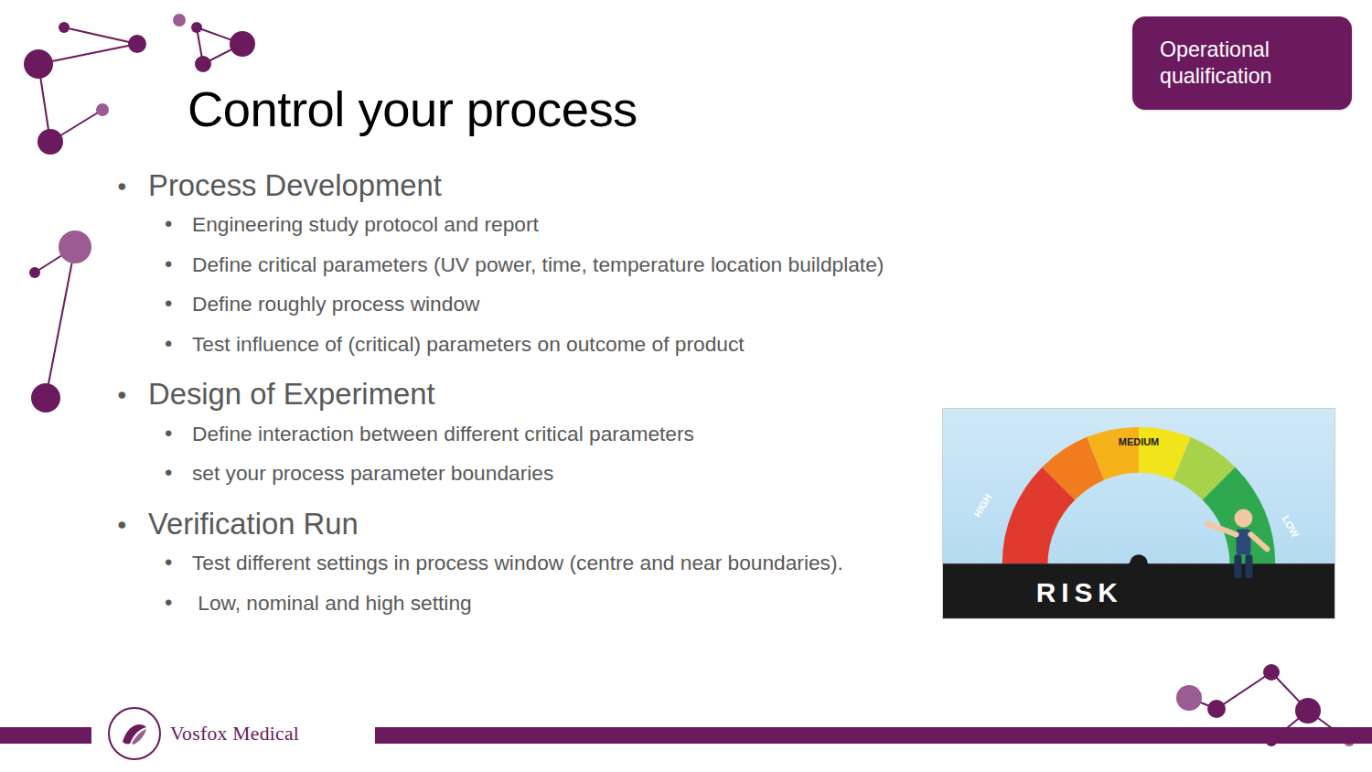Operational
qualification
Control your process
Process Development
Engineering study protocol and report
Define critical parameters (UV power, time, temperature location buildplate)
Define roughly process window
Test influence of (critical) parameters on outcome of product
Design of Experiment
Define interaction between different critical parameters
set your process parameter boundaries
Verification Run
Test different settings in process window (centre and near boundaries).
Low, nominal and high setting
Risk gauge HIGH LOW MEDIUM RISK
Vosfox Medical